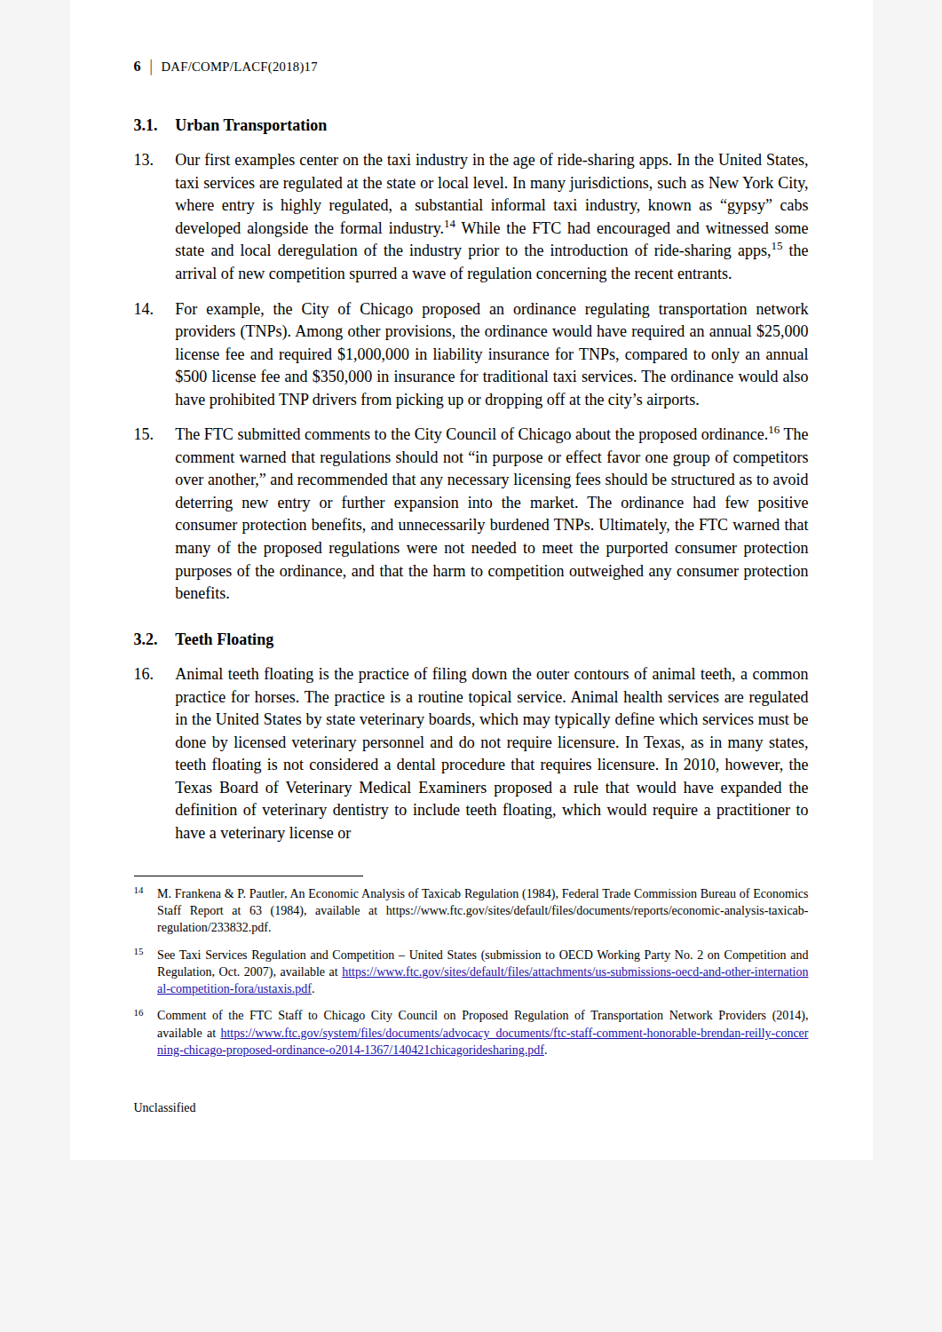6│DAF/COMP/LACF(2018)17
3.1. Urban Transportation
13. Our first examples center on the taxi industry in the age of ride-sharing apps. In the United States, taxi services are regulated at the state or local level. In many jurisdictions, such as New York City, where entry is highly regulated, a substantial informal taxi industry, known as “gypsy” cabs developed alongside the formal industry.14 While the FTC had encouraged and witnessed some state and local deregulation of the industry prior to the introduction of ride-sharing apps,15 the arrival of new competition spurred a wave of regulation concerning the recent entrants.
14. For example, the City of Chicago proposed an ordinance regulating transportation network providers (TNPs). Among other provisions, the ordinance would have required an annual $25,000 license fee and required $1,000,000 in liability insurance for TNPs, compared to only an annual $500 license fee and $350,000 in insurance for traditional taxi services. The ordinance would also have prohibited TNP drivers from picking up or dropping off at the city’s airports.
15. The FTC submitted comments to the City Council of Chicago about the proposed ordinance.16 The comment warned that regulations should not “in purpose or effect favor one group of competitors over another,” and recommended that any necessary licensing fees should be structured as to avoid deterring new entry or further expansion into the market. The ordinance had few positive consumer protection benefits, and unnecessarily burdened TNPs. Ultimately, the FTC warned that many of the proposed regulations were not needed to meet the purported consumer protection purposes of the ordinance, and that the harm to competition outweighed any consumer protection benefits.
3.2. Teeth Floating
16. Animal teeth floating is the practice of filing down the outer contours of animal teeth, a common practice for horses. The practice is a routine topical service. Animal health services are regulated in the United States by state veterinary boards, which may typically define which services must be done by licensed veterinary personnel and do not require licensure. In Texas, as in many states, teeth floating is not considered a dental procedure that requires licensure. In 2010, however, the Texas Board of Veterinary Medical Examiners proposed a rule that would have expanded the definition of veterinary dentistry to include teeth floating, which would require a practitioner to have a veterinary license or
14 M. Frankena & P. Pautler, An Economic Analysis of Taxicab Regulation (1984), Federal Trade Commission Bureau of Economics Staff Report at 63 (1984), available at https://www.ftc.gov/sites/default/files/documents/reports/economic-analysis-taxicab-regulation/233832.pdf.
15 See Taxi Services Regulation and Competition – United States (submission to OECD Working Party No. 2 on Competition and Regulation, Oct. 2007), available at https://www.ftc.gov/sites/default/files/attachments/us-submissions-oecd-and-other-international-competition-fora/ustaxis.pdf.
16 Comment of the FTC Staff to Chicago City Council on Proposed Regulation of Transportation Network Providers (2014), available at https://www.ftc.gov/system/files/documents/advocacy_documents/ftc-staff-comment-honorable-brendan-reilly-concerning-chicago-proposed-ordinance-o2014-1367/140421chicagoridesharing.pdf.
Unclassified